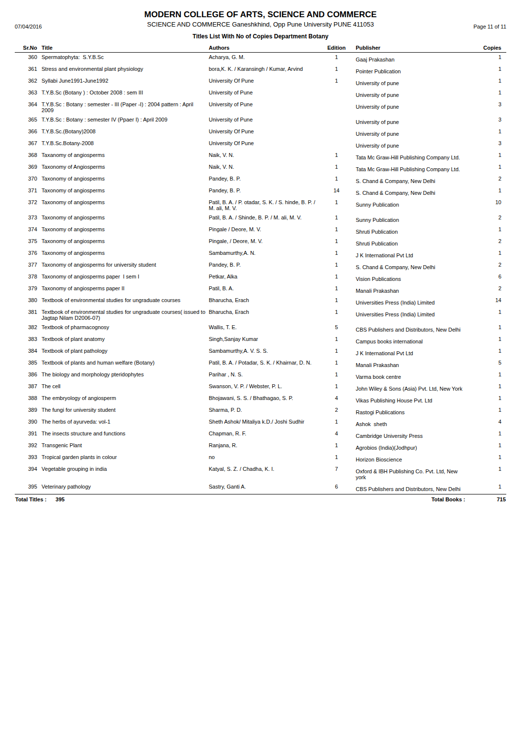07/04/2016
Page 11 of 11
MODERN COLLEGE OF ARTS, SCIENCE AND COMMERCE
SCIENCE AND COMMERCE Ganeshkhind, Opp Pune University PUNE 411053
Titles List With No of Copies Department Botany
| Sr.No | Title | Authors | Edition | Publisher | Copies |
| --- | --- | --- | --- | --- | --- |
| 360 | Spermatophyta: S.Y.B.Sc | Acharya, G. M. | 1 | Gaaj Prakashan | 1 |
| 361 | Stress and environmental plant physiology | bora,K. K. / Karansingh / Kumar, Arvind | 1 | Pointer Publication | 1 |
| 362 | Syllabi June1991-June1992 | University Of Pune | 1 | University of pune | 1 |
| 363 | T.Y.B.Sc (Botany ) : October 2008 : sem III | University of Pune | | University of pune | 1 |
| 364 | T.Y.B.Sc : Botany : semester - III (Paper -I) : 2004 pattern : April 2009 | University of Pune | | University of pune | 3 |
| 365 | T.Y.B.Sc : Botany : semester IV (Ppaer I) : April 2009 | University of Pune | | University of pune | 3 |
| 366 | T.Y.B.Sc.(Botany)2008 | University Of Pune | | University of pune | 1 |
| 367 | T.Y.B.Sc.Botany-2008 | University Of Pune | | University of pune | 3 |
| 368 | Taxanomy of angiosperms | Naik, V. N. | 1 | Tata Mc Graw-Hill Publishing Company Ltd. | 1 |
| 369 | Taxonomy of Angiosperms | Naik, V. N. | 1 | Tata Mc Graw-Hill Publishing Company Ltd. | 1 |
| 370 | Taxonomy of angiosperms | Pandey, B. P. | 1 | S. Chand & Company, New Delhi | 2 |
| 371 | Taxonomy of angiosperms | Pandey, B. P. | 14 | S. Chand & Company, New Delhi | 1 |
| 372 | Taxonomy of angiosperms | Patil, B. A. / P. otadar, S. K. / S. hinde, B. P. / M. ali, M. V. | 1 | Sunny Publication | 10 |
| 373 | Taxonomy of angiosperms | Patil, B. A. / Shinde, B. P. / M. ali, M. V. | 1 | Sunny Publication | 2 |
| 374 | Taxonomy of angiosperms | Pingale / Deore, M. V. | 1 | Shruti Publication | 1 |
| 375 | Taxonomy of angiosperms | Pingale, / Deore, M. V. | 1 | Shruti Publication | 2 |
| 376 | Taxonomy of angiosperms | Sambamurthy,A. N. | 1 | J K International Pvt Ltd | 1 |
| 377 | Taxonomy of angiosperms for university student | Pandey, B. P. | 1 | S. Chand & Company, New Delhi | 2 |
| 378 | Taxonomy of angiosperms paper I sem I | Petkar, Alka | 1 | Vision Publications | 6 |
| 379 | Taxonomy of angiosperms paper II | Patil, B. A. | 1 | Manali Prakashan | 2 |
| 380 | Textbook of environmental studies for ungraduate courses | Bharucha, Erach | 1 | Universities Press (India) Limited | 14 |
| 381 | Textbook of environmental studies for ungraduate courses( issued to Jagtap Nilam D2006-07) | Bharucha, Erach | 1 | Universities Press (India) Limited | 1 |
| 382 | Textbook of pharmacognosy | Wallis, T. E. | 5 | CBS Publishers and Distributors, New Delhi | 1 |
| 383 | Textbook of plant anatomy | Singh,Sanjay Kumar | 1 | Campus books international | 1 |
| 384 | Textbook of plant pathology | Sambamurthy,A. V. S. S. | 1 | J K International Pvt Ltd | 1 |
| 385 | Textbook of plants and human welfare (Botany) | Patil, B. A. / Potadar, S. K. / Khairnar, D. N. | 1 | Manali Prakashan | 5 |
| 386 | The biology and morphology pteridophytes | Parihar , N. S. | 1 | Varma book centre | 1 |
| 387 | The cell | Swanson, V. P. / Webster, P. L. | 1 | John Wiley & Sons (Asia) Pvt. Ltd, New York | 1 |
| 388 | The embryology of angiosperm | Bhojawani, S. S. / Bhathagao, S. P. | 4 | Vikas Publishing House Pvt. Ltd | 1 |
| 389 | The fungi for university student | Sharma, P. D. | 2 | Rastogi Publications | 1 |
| 390 | The herbs of ayurveda: vol-1 | Sheth Ashok/ Mitaliya k.D./ Joshi Sudhir | 1 | Ashok sheth | 4 |
| 391 | The insects structure and functions | Chapman, R. F. | 4 | Cambridge University Press | 1 |
| 392 | Transgenic Plant | Ranjana, R. | 1 | Agrobios (India)(Jodhpur) | 1 |
| 393 | Tropical garden plants in colour | no | 1 | Horizon Bioscience | 1 |
| 394 | Vegetable grouping in india | Katyal, S. Z. / Chadha, K. I. | 7 | Oxford & IBH Publishing Co. Pvt. Ltd, New york | 1 |
| 395 | Veterinary pathology | Sastry, Ganti A. | 6 | CBS Publishers and Distributors, New Delhi | 1 |
| Total Titles : 395 | | | Total Books : | 715 |